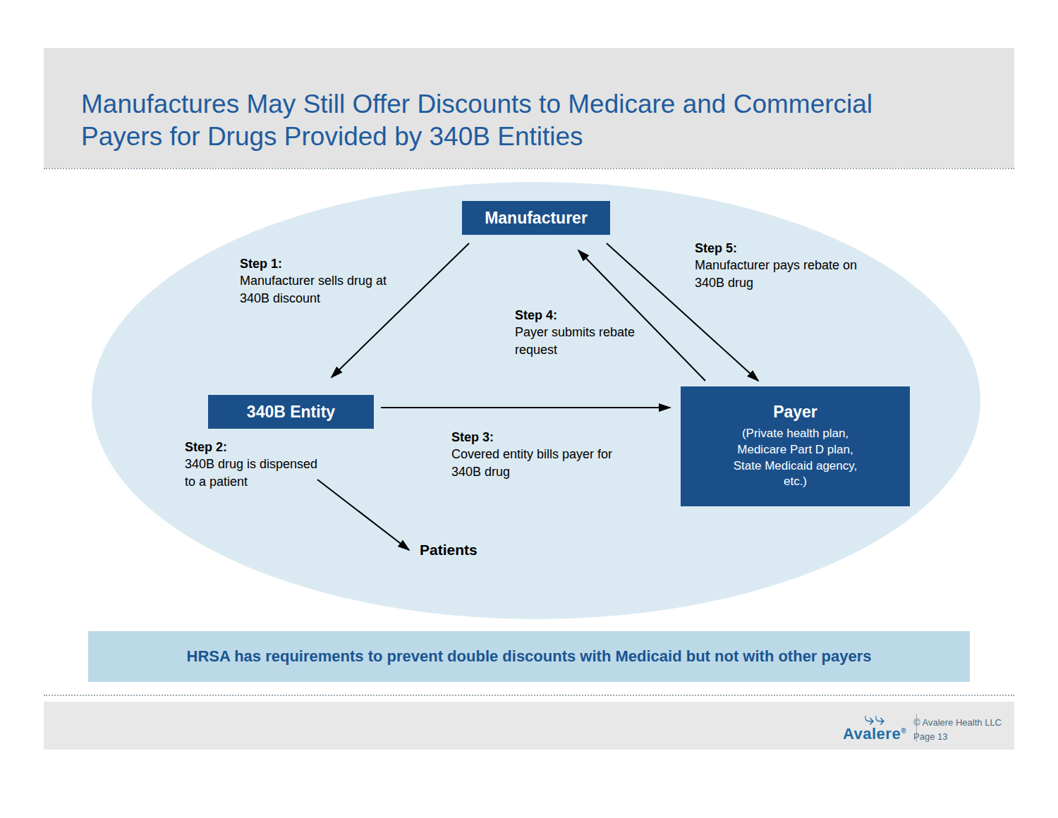Manufactures May Still Offer Discounts to Medicare and Commercial Payers for Drugs Provided by 340B Entities
Manufacturer
340B Entity
Payer (Private health plan,
Medicare Part D plan,
State Medicaid agency,
etc.)
Step 1:
Manufacturer sells drug at 340B discount
Step 2:
340B drug is dispensed to a patient
Step 3:
Covered entity bills payer for 340B drug
Step 4:
Payer submits rebate request
Step 5:
Manufacturer pays rebate on 340B drug
Patients
HRSA has requirements to prevent double discounts with Medicaid but not with other payers
⤷⤷
Avalere®
© Avalere Health LLC
Page 13